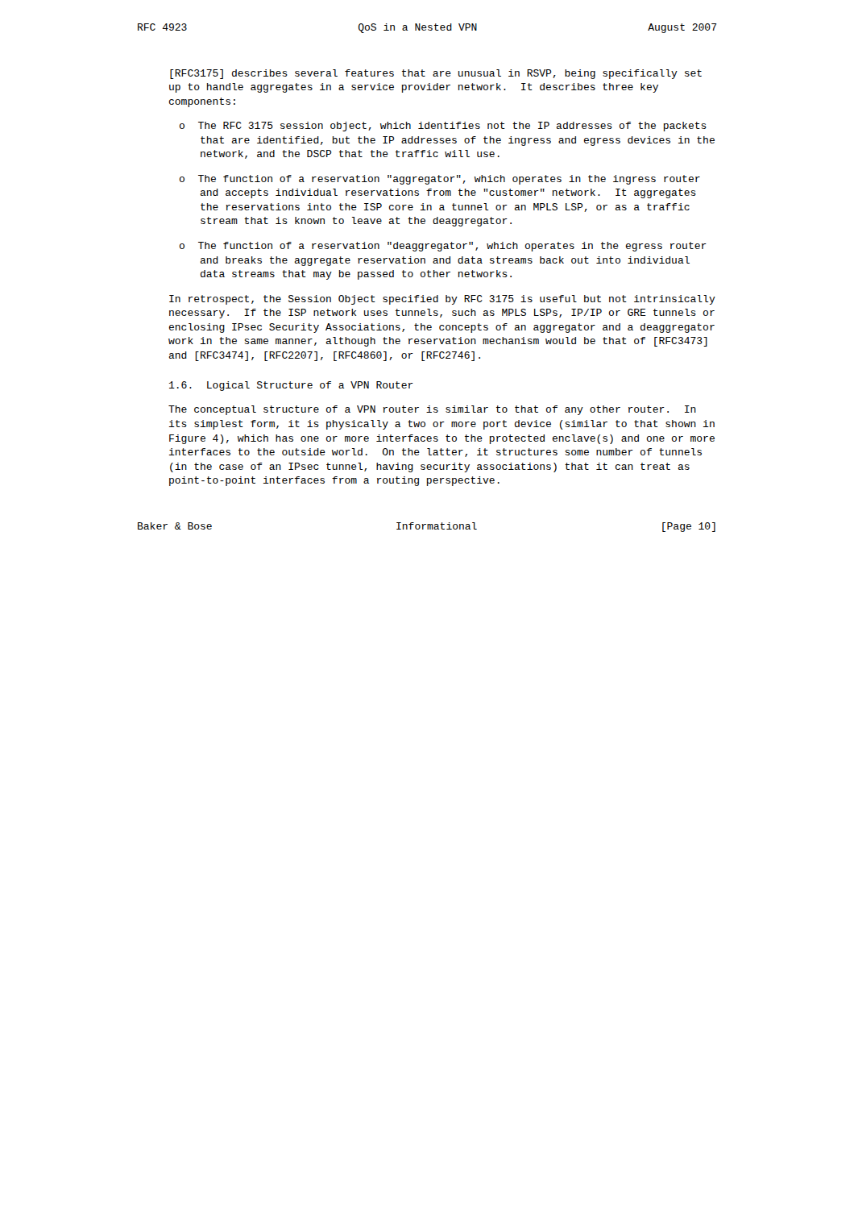RFC 4923 QoS in a Nested VPN August 2007
[RFC3175] describes several features that are unusual in RSVP, being specifically set up to handle aggregates in a service provider network. It describes three key components:
The RFC 3175 session object, which identifies not the IP addresses of the packets that are identified, but the IP addresses of the ingress and egress devices in the network, and the DSCP that the traffic will use.
The function of a reservation "aggregator", which operates in the ingress router and accepts individual reservations from the "customer" network. It aggregates the reservations into the ISP core in a tunnel or an MPLS LSP, or as a traffic stream that is known to leave at the deaggregator.
The function of a reservation "deaggregator", which operates in the egress router and breaks the aggregate reservation and data streams back out into individual data streams that may be passed to other networks.
In retrospect, the Session Object specified by RFC 3175 is useful but not intrinsically necessary. If the ISP network uses tunnels, such as MPLS LSPs, IP/IP or GRE tunnels or enclosing IPsec Security Associations, the concepts of an aggregator and a deaggregator work in the same manner, although the reservation mechanism would be that of [RFC3473] and [RFC3474], [RFC2207], [RFC4860], or [RFC2746].
1.6. Logical Structure of a VPN Router
The conceptual structure of a VPN router is similar to that of any other router. In its simplest form, it is physically a two or more port device (similar to that shown in Figure 4), which has one or more interfaces to the protected enclave(s) and one or more interfaces to the outside world. On the latter, it structures some number of tunnels (in the case of an IPsec tunnel, having security associations) that it can treat as point-to-point interfaces from a routing perspective.
Baker & Bose Informational [Page 10]